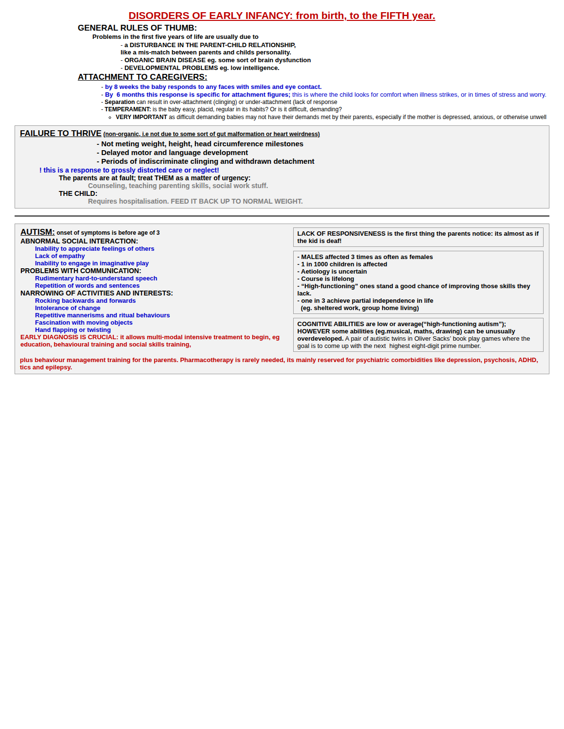DISORDERS OF EARLY INFANCY: from birth, to the FIFTH year.
GENERAL RULES OF THUMB:
Problems in the first five years of life are usually due to
a DISTURBANCE IN THE PARENT-CHILD RELATIONSHIP,
like a mis-match between parents and childs personality.
ORGANIC BRAIN DISEASE eg. some sort of brain dysfunction
DEVELOPMENTAL PROBLEMS eg. low intelligence.
ATTACHMENT TO CAREGIVERS:
by 8 weeks the baby responds to any faces with smiles and eye contact.
By 6 months this response is specific for attachment figures; this is where the child looks for comfort when illness strikes, or in times of stress and worry.
Separation can result in over-attachment (clinging) or under-attachment (lack of response
TEMPERAMENT: is the baby easy, placid, regular in its habits? Or is it difficult, demanding?
VERY IMPORTANT as difficult demanding babies may not have their demands met by their parents, especially if the mother is depressed, anxious, or otherwise unwell
FAILURE TO THRIVE (non-organic, i.e not due to some sort of gut malformation or heart weirdness)
Not meting weight, height, head circumference milestones
Delayed motor and language development
Periods of indiscriminate clinging and withdrawn detachment
! this is a response to grossly distorted care or neglect!
The parents are at fault; treat THEM as a matter of urgency:
Counseling, teaching parenting skills, social work stuff.
THE CHILD:
Requires hospitalisation. FEED IT BACK UP TO NORMAL WEIGHT.
| AUTISM: onset of symptoms is before age of 3 ABNORMAL SOCIAL INTERACTION: Inability to appreciate feelings of others Lack of empathy Inability to engage in imaginative play PROBLEMS WITH COMMUNICATION: Rudimentary hard-to-understand speech Repetition of words and sentences NARROWING OF ACTIVITIES AND INTERESTS: Rocking backwards and forwards Intolerance of change Repetitive mannerisms and ritual behaviours Fascination with moving objects Hand flapping or twisting EARLY DIAGNOSIS IS CRUCIAL: it allows multi-modal intensive treatment to begin, eg education, behavioural training and social skills training, | LACK OF RESPONSIVENESS is the first thing the parents notice: its almost as if the kid is deaf! - MALES affected 3 times as often as females - 1 in 1000 children is affected - Aetiology is uncertain - Course is lifelong - “High-functioning” ones stand a good chance of improving those skills they lack. - one in 3 achieve partial independence in life (eg. sheltered work, group home living) COGNITIVE ABILITIES are low or average(“high-functioning autism”); HOWEVER some abilities (eg.musical, maths, drawing) can be unusually overdeveloped. A pair of autistic twins in Oliver Sacks’ book play games where the goal is to come up with the next highest eight-digit prime number. |
plus behaviour management training for the parents. Pharmacotherapy is rarely needed, its mainly reserved for psychiatric comorbidities like depression, psychosis, ADHD, tics and epilepsy.